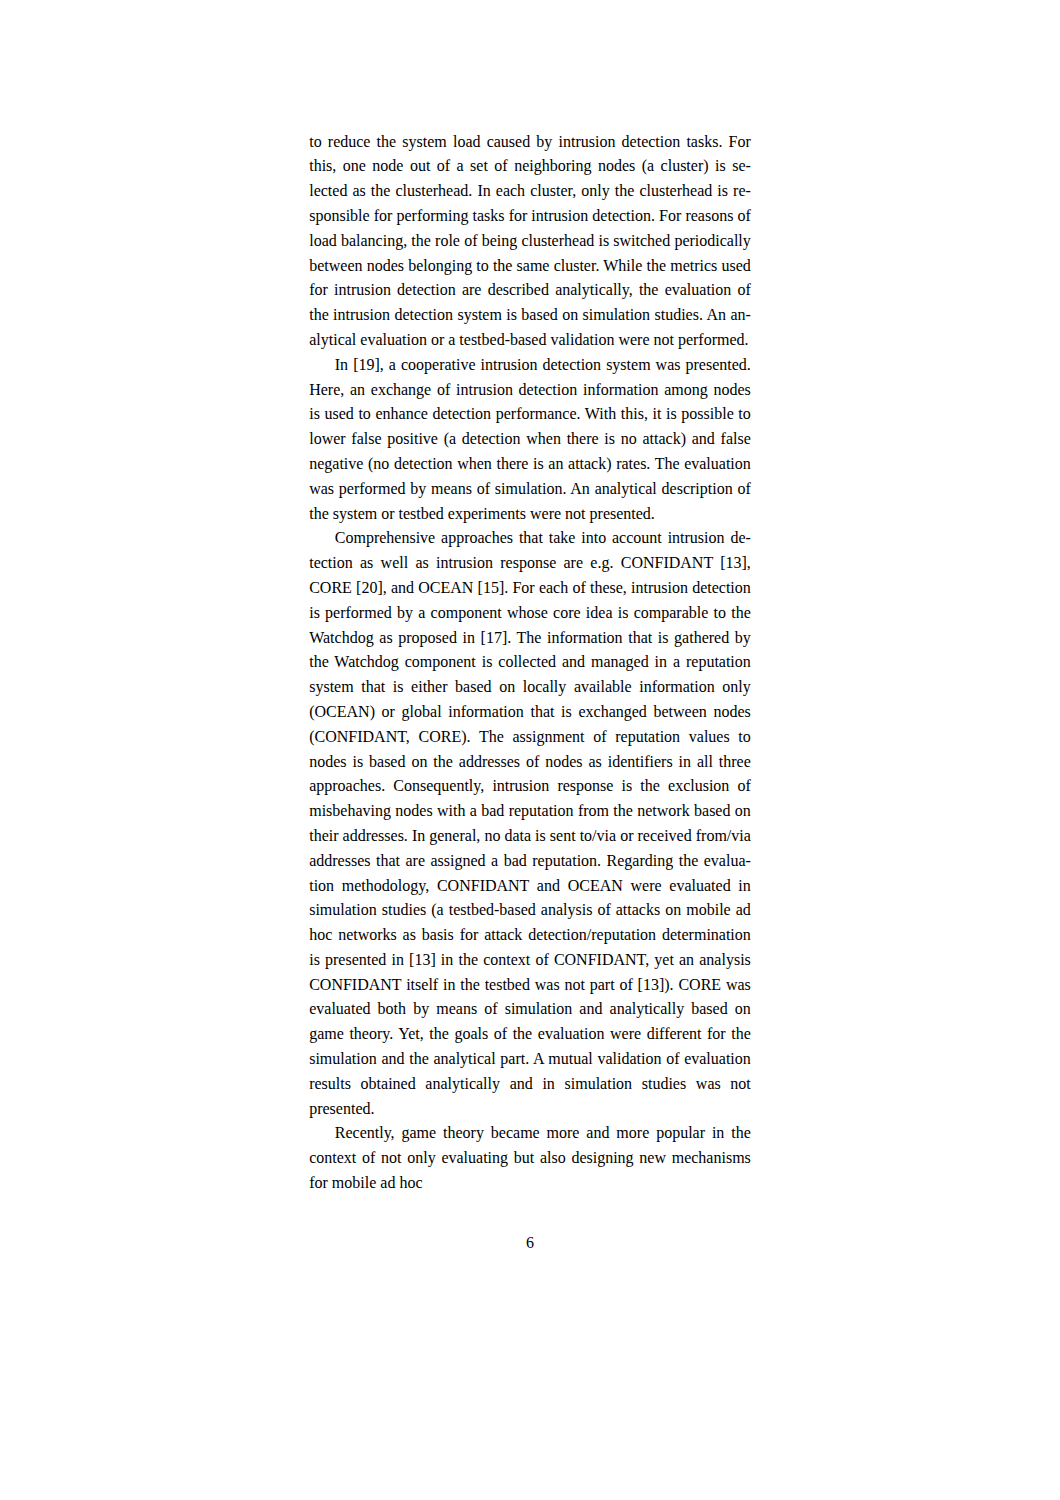to reduce the system load caused by intrusion detection tasks. For this, one node out of a set of neighboring nodes (a cluster) is selected as the clusterhead. In each cluster, only the clusterhead is responsible for performing tasks for intrusion detection. For reasons of load balancing, the role of being clusterhead is switched periodically between nodes belonging to the same cluster. While the metrics used for intrusion detection are described analytically, the evaluation of the intrusion detection system is based on simulation studies. An analytical evaluation or a testbed-based validation were not performed.
In [19], a cooperative intrusion detection system was presented. Here, an exchange of intrusion detection information among nodes is used to enhance detection performance. With this, it is possible to lower false positive (a detection when there is no attack) and false negative (no detection when there is an attack) rates. The evaluation was performed by means of simulation. An analytical description of the system or testbed experiments were not presented.
Comprehensive approaches that take into account intrusion detection as well as intrusion response are e.g. CONFIDANT [13], CORE [20], and OCEAN [15]. For each of these, intrusion detection is performed by a component whose core idea is comparable to the Watchdog as proposed in [17]. The information that is gathered by the Watchdog component is collected and managed in a reputation system that is either based on locally available information only (OCEAN) or global information that is exchanged between nodes (CONFIDANT, CORE). The assignment of reputation values to nodes is based on the addresses of nodes as identifiers in all three approaches. Consequently, intrusion response is the exclusion of misbehaving nodes with a bad reputation from the network based on their addresses. In general, no data is sent to/via or received from/via addresses that are assigned a bad reputation. Regarding the evaluation methodology, CONFIDANT and OCEAN were evaluated in simulation studies (a testbed-based analysis of attacks on mobile ad hoc networks as basis for attack detection/reputation determination is presented in [13] in the context of CONFIDANT, yet an analysis CONFIDANT itself in the testbed was not part of [13]). CORE was evaluated both by means of simulation and analytically based on game theory. Yet, the goals of the evaluation were different for the simulation and the analytical part. A mutual validation of evaluation results obtained analytically and in simulation studies was not presented.
Recently, game theory became more and more popular in the context of not only evaluating but also designing new mechanisms for mobile ad hoc
6